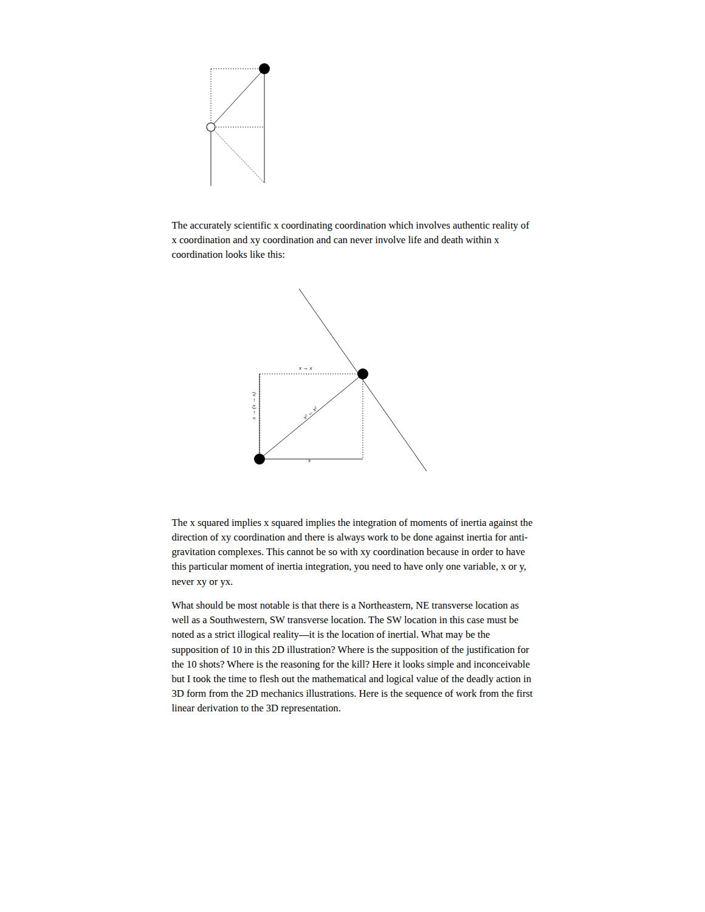The accurately scientific x coordinating coordination which involves authentic reality of x coordination and xy coordination and can never involve life and death within x coordination looks like this:
x → x x x → (x → x) x² ← x²
The x squared implies x squared implies the integration of moments of inertia against the direction of xy coordination and there is always work to be done against inertia for anti-gravitation complexes. This cannot be so with xy coordination because in order to have this particular moment of inertia integration, you need to have only one variable, x or y, never xy or yx.
What should be most notable is that there is a Northeastern, NE transverse location as well as a Southwestern, SW transverse location. The SW location in this case must be noted as a strict illogical reality—it is the location of inertial. What may be the supposition of 10 in this 2D illustration? Where is the supposition of the justification for the 10 shots? Where is the reasoning for the kill? Here it looks simple and inconceivable but I took the time to flesh out the mathematical and logical value of the deadly action in 3D form from the 2D mechanics illustrations. Here is the sequence of work from the first linear derivation to the 3D representation.